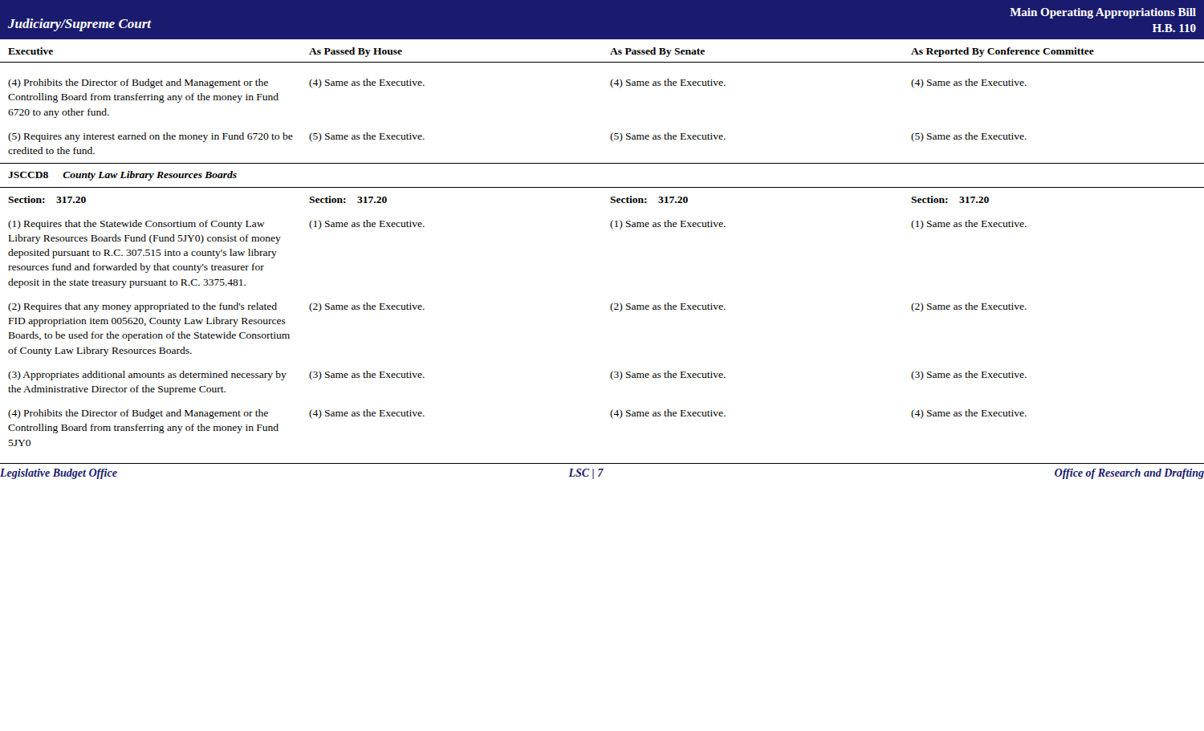Judiciary/Supreme Court
Main Operating Appropriations Bill
H.B. 110
| Executive | As Passed By House | As Passed By Senate | As Reported By Conference Committee |
| --- | --- | --- | --- |
| (4) Prohibits the Director of Budget and Management or the Controlling Board from transferring any of the money in Fund 6720 to any other fund. | (4) Same as the Executive. | (4) Same as the Executive. | (4) Same as the Executive. |
| (5) Requires any interest earned on the money in Fund 6720 to be credited to the fund. | (5) Same as the Executive. | (5) Same as the Executive. | (5) Same as the Executive. |
| JSCCD8 County Law Library Resources Boards |
| Section: 317.20 | Section: 317.20 | Section: 317.20 | Section: 317.20 |
| (1) Requires that the Statewide Consortium of County Law Library Resources Boards Fund (Fund 5JY0) consist of money deposited pursuant to R.C. 307.515 into a county's law library resources fund and forwarded by that county's treasurer for deposit in the state treasury pursuant to R.C. 3375.481. | (1) Same as the Executive. | (1) Same as the Executive. | (1) Same as the Executive. |
| (2) Requires that any money appropriated to the fund's related FID appropriation item 005620, County Law Library Resources Boards, to be used for the operation of the Statewide Consortium of County Law Library Resources Boards. | (2) Same as the Executive. | (2) Same as the Executive. | (2) Same as the Executive. |
| (3) Appropriates additional amounts as determined necessary by the Administrative Director of the Supreme Court. | (3) Same as the Executive. | (3) Same as the Executive. | (3) Same as the Executive. |
| (4) Prohibits the Director of Budget and Management or the Controlling Board from transferring any of the money in Fund 5JY0 | (4) Same as the Executive. | (4) Same as the Executive. | (4) Same as the Executive. |
Legislative Budget Office
LSC | 7
Office of Research and Drafting